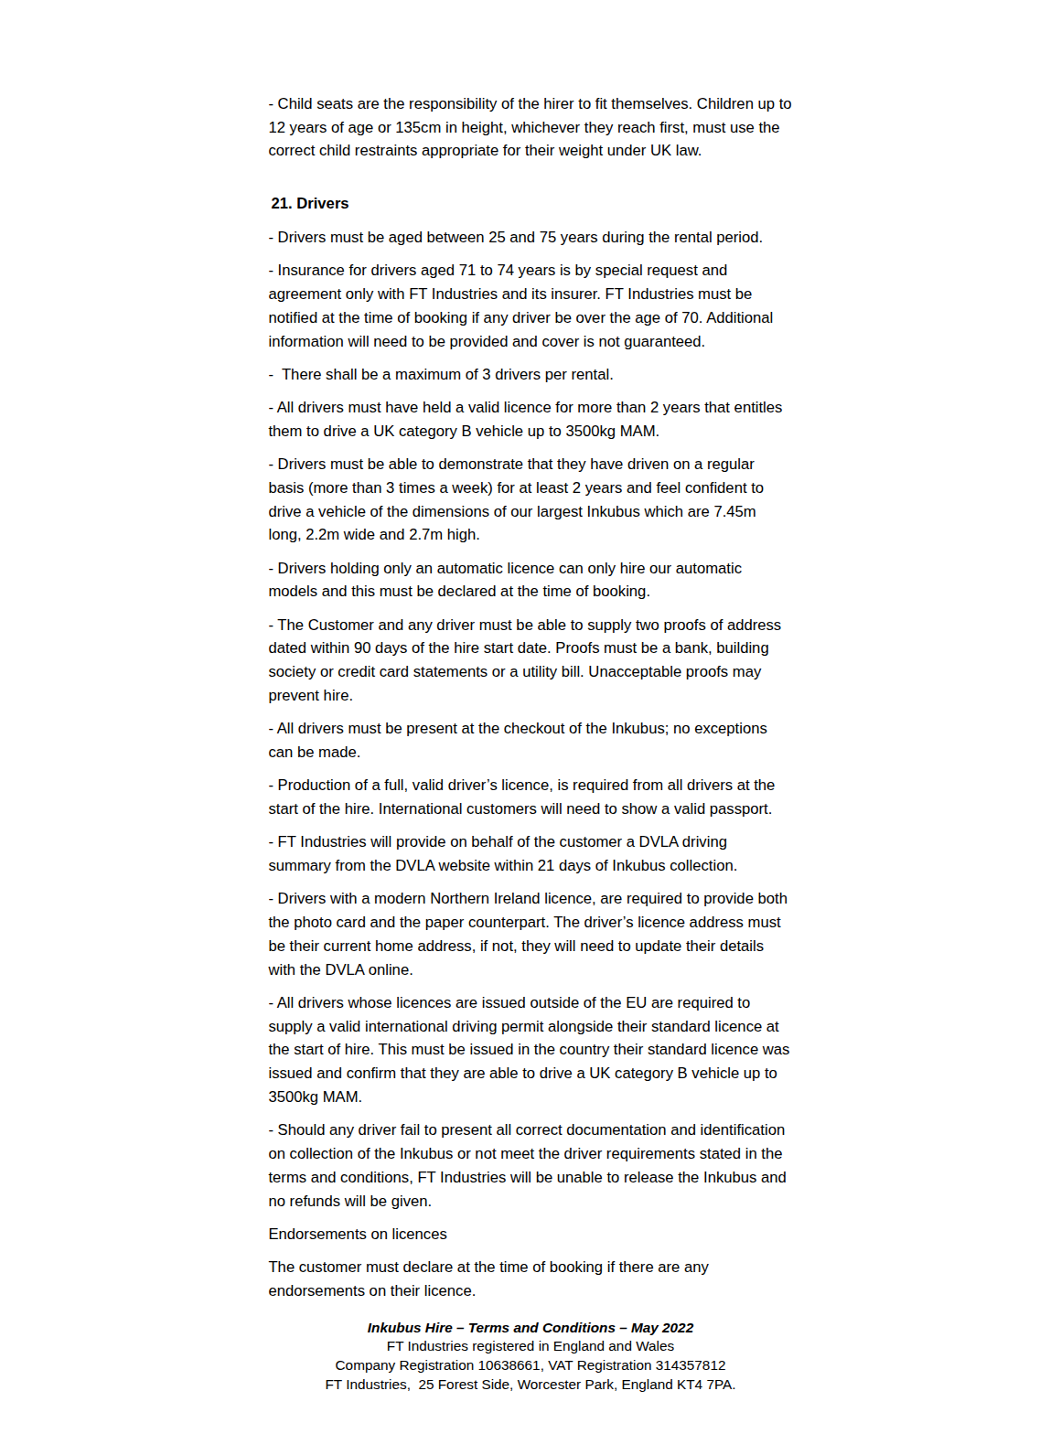- Child seats are the responsibility of the hirer to fit themselves. Children up to 12 years of age or 135cm in height, whichever they reach first, must use the correct child restraints appropriate for their weight under UK law.
21. Drivers
- Drivers must be aged between 25 and 75 years during the rental period.
- Insurance for drivers aged 71 to 74 years is by special request and agreement only with FT Industries and its insurer. FT Industries must be notified at the time of booking if any driver be over the age of 70. Additional information will need to be provided and cover is not guaranteed.
- There shall be a maximum of 3 drivers per rental.
- All drivers must have held a valid licence for more than 2 years that entitles them to drive a UK category B vehicle up to 3500kg MAM.
- Drivers must be able to demonstrate that they have driven on a regular basis (more than 3 times a week) for at least 2 years and feel confident to drive a vehicle of the dimensions of our largest Inkubus which are 7.45m long, 2.2m wide and 2.7m high.
- Drivers holding only an automatic licence can only hire our automatic models and this must be declared at the time of booking.
- The Customer and any driver must be able to supply two proofs of address dated within 90 days of the hire start date. Proofs must be a bank, building society or credit card statements or a utility bill. Unacceptable proofs may prevent hire.
- All drivers must be present at the checkout of the Inkubus; no exceptions can be made.
- Production of a full, valid driver’s licence, is required from all drivers at the start of the hire. International customers will need to show a valid passport.
- FT Industries will provide on behalf of the customer a DVLA driving summary from the DVLA website within 21 days of Inkubus collection.
- Drivers with a modern Northern Ireland licence, are required to provide both the photo card and the paper counterpart. The driver’s licence address must be their current home address, if not, they will need to update their details with the DVLA online.
- All drivers whose licences are issued outside of the EU are required to supply a valid international driving permit alongside their standard licence at the start of hire. This must be issued in the country their standard licence was issued and confirm that they are able to drive a UK category B vehicle up to 3500kg MAM.
- Should any driver fail to present all correct documentation and identification on collection of the Inkubus or not meet the driver requirements stated in the terms and conditions, FT Industries will be unable to release the Inkubus and no refunds will be given.
Endorsements on licences
The customer must declare at the time of booking if there are any endorsements on their licence.
Inkubus Hire – Terms and Conditions – May 2022
FT Industries registered in England and Wales
Company Registration 10638661, VAT Registration 314357812
FT Industries, 25 Forest Side, Worcester Park, England KT4 7PA.